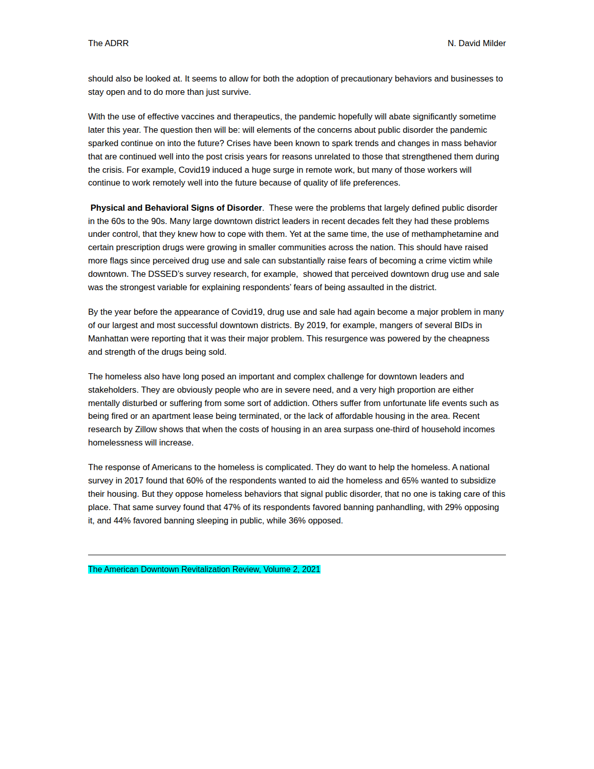The ADRR N. David Milder
should also be looked at. It seems to allow for both the adoption of precautionary behaviors and businesses to stay open and to do more than just survive.
With the use of effective vaccines and therapeutics, the pandemic hopefully will abate significantly sometime later this year. The question then will be: will elements of the concerns about public disorder the pandemic sparked continue on into the future? Crises have been known to spark trends and changes in mass behavior that are continued well into the post crisis years for reasons unrelated to those that strengthened them during the crisis. For example, Covid19 induced a huge surge in remote work, but many of those workers will continue to work remotely well into the future because of quality of life preferences.
Physical and Behavioral Signs of Disorder. These were the problems that largely defined public disorder in the 60s to the 90s. Many large downtown district leaders in recent decades felt they had these problems under control, that they knew how to cope with them. Yet at the same time, the use of methamphetamine and certain prescription drugs were growing in smaller communities across the nation. This should have raised more flags since perceived drug use and sale can substantially raise fears of becoming a crime victim while downtown. The DSSED’s survey research, for example, showed that perceived downtown drug use and sale was the strongest variable for explaining respondents’ fears of being assaulted in the district.
By the year before the appearance of Covid19, drug use and sale had again become a major problem in many of our largest and most successful downtown districts. By 2019, for example, mangers of several BIDs in Manhattan were reporting that it was their major problem. This resurgence was powered by the cheapness and strength of the drugs being sold.
The homeless also have long posed an important and complex challenge for downtown leaders and stakeholders. They are obviously people who are in severe need, and a very high proportion are either mentally disturbed or suffering from some sort of addiction. Others suffer from unfortunate life events such as being fired or an apartment lease being terminated, or the lack of affordable housing in the area. Recent research by Zillow shows that when the costs of housing in an area surpass one-third of household incomes homelessness will increase.
The response of Americans to the homeless is complicated. They do want to help the homeless. A national survey in 2017 found that 60% of the respondents wanted to aid the homeless and 65% wanted to subsidize their housing. But they oppose homeless behaviors that signal public disorder, that no one is taking care of this place. That same survey found that 47% of its respondents favored banning panhandling, with 29% opposing it, and 44% favored banning sleeping in public, while 36% opposed.
The American Downtown Revitalization Review, Volume 2, 2021